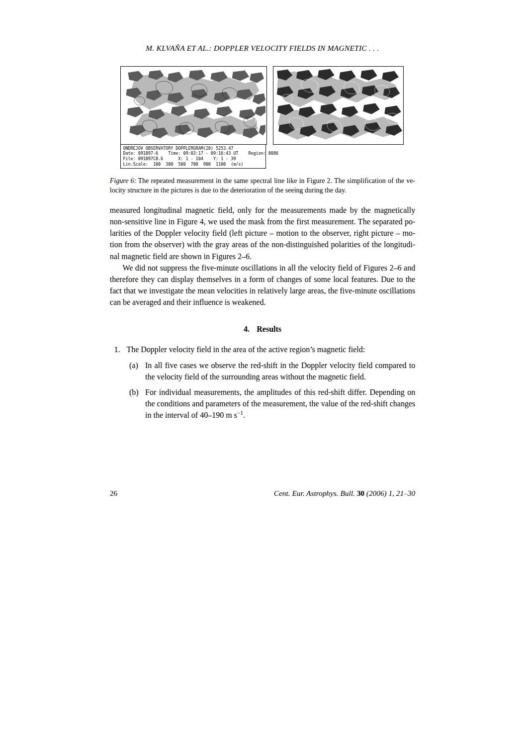M. KLVAŇA ET AL.: DOPPLER VELOCITY FIELDS IN MAGNETIC . . .
ONDREJOV OBSERVATORY DOPPLERGRAM(20) 5253.47 Date: 091897-6 Time: 09:03:17 - 09:16:43 UT Region: 8086 File: 091897C8.6 X: 1 - 104 Y: 1 - 39 Lin.Scale: 100 300 500 700 900 1100 (m/s)
Figure 6: The repeated measurement in the same spectral line like in Figure 2. The simplification of the velocity structure in the pictures is due to the deterioration of the seeing during the day.
measured longitudinal magnetic field, only for the measurements made by the magnetically non-sensitive line in Figure 4, we used the mask from the first measurement. The separated polarities of the Doppler velocity field (left picture – motion to the observer, right picture – motion from the observer) with the gray areas of the non-distinguished polarities of the longitudinal magnetic field are shown in Figures 2–6.
We did not suppress the five-minute oscillations in all the velocity field of Figures 2–6 and therefore they can display themselves in a form of changes of some local features. Due to the fact that we investigate the mean velocities in relatively large areas, the five-minute oscillations can be averaged and their influence is weakened.
4. Results
The Doppler velocity field in the area of the active region’s magnetic field:
In all five cases we observe the red-shift in the Doppler velocity field compared to the velocity field of the surrounding areas without the magnetic field.
For individual measurements, the amplitudes of this red-shift differ. Depending on the conditions and parameters of the measurement, the value of the red-shift changes in the interval of 40–190 m s−1.
26
Cent. Eur. Astrophys. Bull. 30 (2006) 1, 21–30